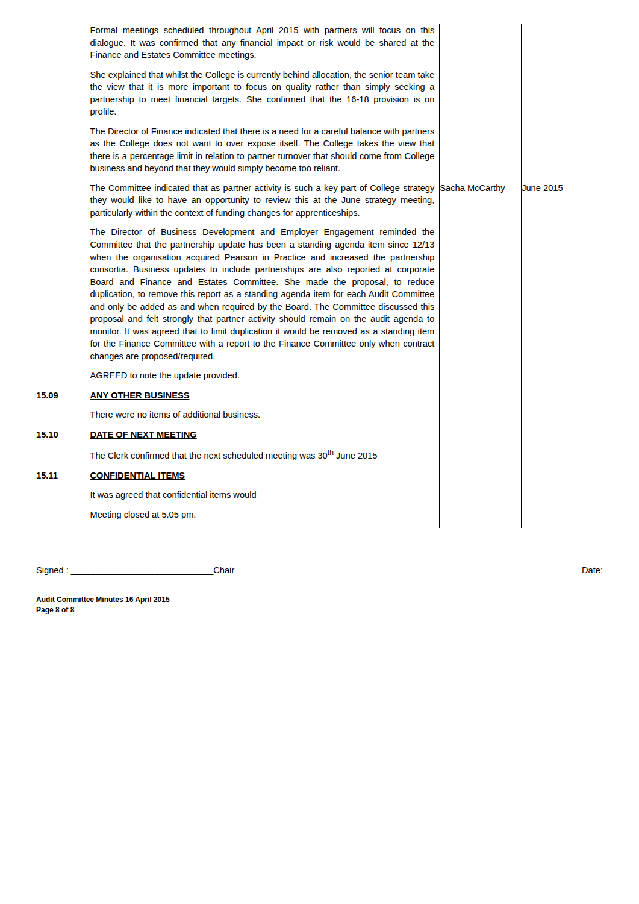| | Formal meetings scheduled throughout April 2015 with partners will focus on this dialogue. It was confirmed that any financial impact or risk would be shared at the Finance and Estates Committee meetings. She explained that whilst the College is currently behind allocation, the senior team take the view that it is more important to focus on quality rather than simply seeking a partnership to meet financial targets. She confirmed that the 16-18 provision is on profile. The Director of Finance indicated that there is a need for a careful balance with partners as the College does not want to over expose itself. The College takes the view that there is a percentage limit in relation to partner turnover that should come from College business and beyond that they would simply become too reliant. | | |
| | The Committee indicated that as partner activity is such a key part of College strategy they would like to have an opportunity to review this at the June strategy meeting, particularly within the context of funding changes for apprenticeships. | Sacha McCarthy | June 2015 |
| | The Director of Business Development and Employer Engagement reminded the Committee that the partnership update has been a standing agenda item since 12/13 when the organisation acquired Pearson in Practice and increased the partnership consortia. Business updates to include partnerships are also reported at corporate Board and Finance and Estates Committee. She made the proposal, to reduce duplication, to remove this report as a standing agenda item for each Audit Committee and only be added as and when required by the Board. The Committee discussed this proposal and felt strongly that partner activity should remain on the audit agenda to monitor. It was agreed that to limit duplication it would be removed as a standing item for the Finance Committee with a report to the Finance Committee only when contract changes are proposed/required. AGREED to note the update provided. | | |
| 15.09 | ANY OTHER BUSINESS There were no items of additional business. | | |
| 15.10 | DATE OF NEXT MEETING The Clerk confirmed that the next scheduled meeting was 30 th June 2015 | | |
| 15.11 | CONFIDENTIAL ITEMS It was agreed that confidential items would Meeting closed at 5.05 pm. | | |
Signed : _____________________________Chair
Date:
Audit Committee Minutes 16 April 2015
Page 8 of 8